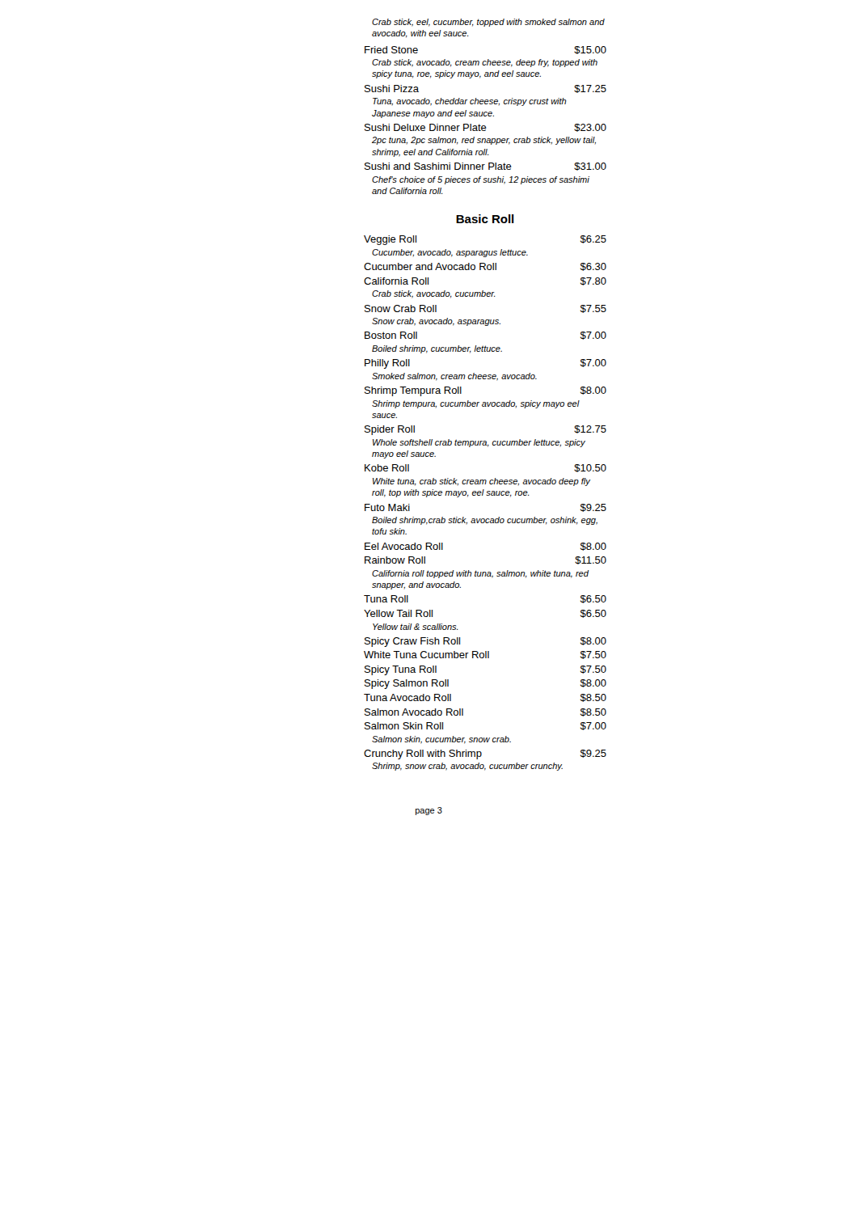Crab stick, eel, cucumber, topped with smoked salmon and avocado, with eel sauce.
Fried Stone$15.00
Crab stick, avocado, cream cheese, deep fry, topped with spicy tuna, roe, spicy mayo, and eel sauce.
Sushi Pizza$17.25
Tuna, avocado, cheddar cheese, crispy crust with Japanese mayo and eel sauce.
Sushi Deluxe Dinner Plate$23.00
2pc tuna, 2pc salmon, red snapper, crab stick, yellow tail, shrimp, eel and California roll.
Sushi and Sashimi Dinner Plate$31.00
Chef's choice of 5 pieces of sushi, 12 pieces of sashimi and California roll.
Basic Roll
Veggie Roll$6.25
Cucumber, avocado, asparagus lettuce.
Cucumber and Avocado Roll$6.30
California Roll$7.80
Crab stick, avocado, cucumber.
Snow Crab Roll$7.55
Snow crab, avocado, asparagus.
Boston Roll$7.00
Boiled shrimp, cucumber, lettuce.
Philly Roll$7.00
Smoked salmon, cream cheese, avocado.
Shrimp Tempura Roll$8.00
Shrimp tempura, cucumber avocado, spicy mayo eel sauce.
Spider Roll$12.75
Whole softshell crab tempura, cucumber lettuce, spicy mayo eel sauce.
Kobe Roll$10.50
White tuna, crab stick, cream cheese, avocado deep fly roll, top with spice mayo, eel sauce, roe.
Futo Maki$9.25
Boiled shrimp,crab stick, avocado cucumber, oshink, egg, tofu skin.
Eel Avocado Roll$8.00
Rainbow Roll$11.50
California roll topped with tuna, salmon, white tuna, red snapper, and avocado.
Tuna Roll$6.50
Yellow Tail Roll$6.50
Yellow tail & scallions.
Spicy Craw Fish Roll$8.00
White Tuna Cucumber Roll$7.50
Spicy Tuna Roll$7.50
Spicy Salmon Roll$8.00
Tuna Avocado Roll$8.50
Salmon Avocado Roll$8.50
Salmon Skin Roll$7.00
Salmon skin, cucumber, snow crab.
Crunchy Roll with Shrimp$9.25
Shrimp, snow crab, avocado, cucumber crunchy.
page 3